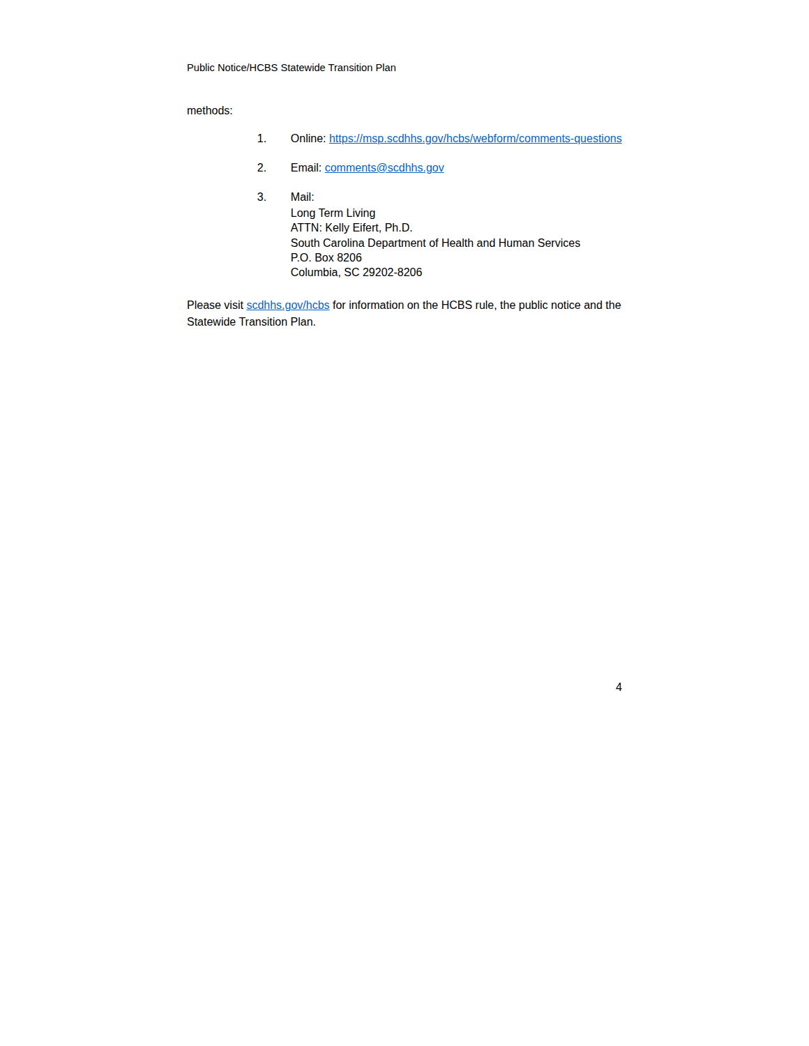Public Notice/HCBS Statewide Transition Plan
methods:
Online: https://msp.scdhhs.gov/hcbs/webform/comments-questions
Email: comments@scdhhs.gov
Mail:
Long Term Living
ATTN: Kelly Eifert, Ph.D.
South Carolina Department of Health and Human Services
P.O. Box 8206
Columbia, SC 29202-8206
Please visit scdhhs.gov/hcbs for information on the HCBS rule, the public notice and the Statewide Transition Plan.
4